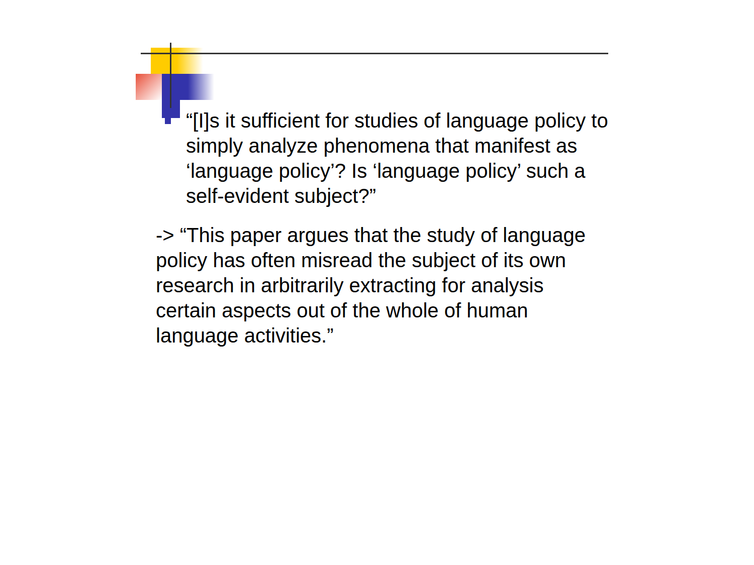“[I]s it sufficient for studies of language policy to simply analyze phenomena that manifest as ‘language policy’? Is ‘language policy’ such a self-evident subject?”
-> “This paper argues that the study of language policy has often misread the subject of its own research in arbitrarily extracting for analysis certain aspects out of the whole of human language activities.”